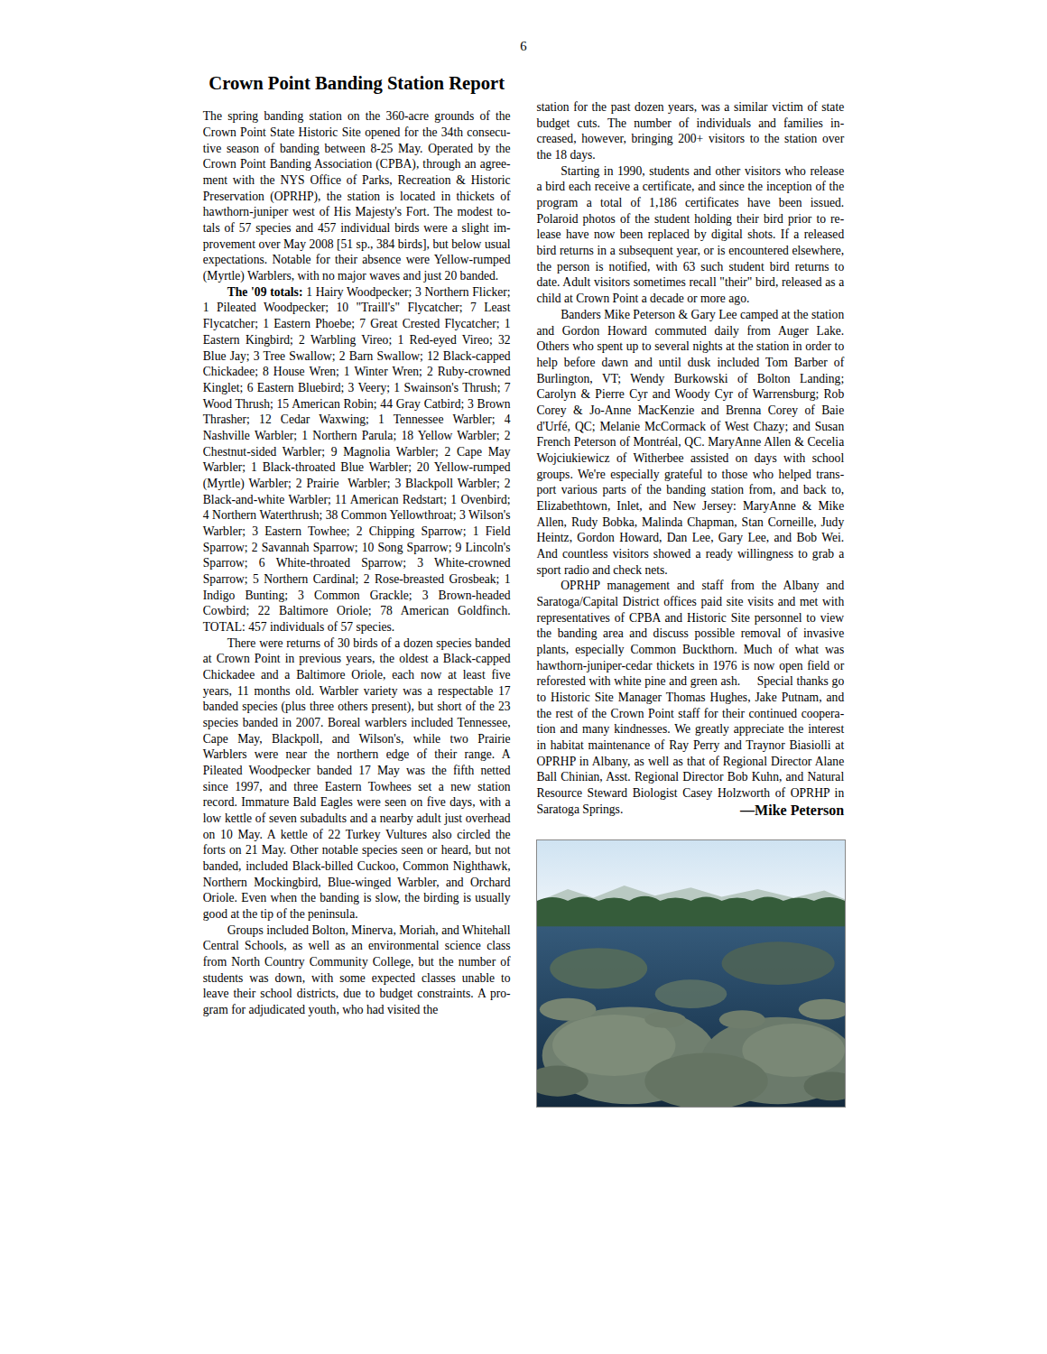6
Crown Point Banding Station Report
The spring banding station on the 360-acre grounds of the Crown Point State Historic Site opened for the 34th consecutive season of banding between 8-25 May. Operated by the Crown Point Banding Association (CPBA), through an agreement with the NYS Office of Parks, Recreation & Historic Preservation (OPRHP), the station is located in thickets of hawthorn-juniper west of His Majesty's Fort. The modest totals of 57 species and 457 individual birds were a slight improvement over May 2008 [51 sp., 384 birds], but below usual expectations. Notable for their absence were Yellow-rumped (Myrtle) Warblers, with no major waves and just 20 banded.
The '09 totals: 1 Hairy Woodpecker; 3 Northern Flicker; 1 Pileated Woodpecker; 10 "Traill's" Flycatcher; 7 Least Flycatcher; 1 Eastern Phoebe; 7 Great Crested Flycatcher; 1 Eastern Kingbird; 2 Warbling Vireo; 1 Red-eyed Vireo; 32 Blue Jay; 3 Tree Swallow; 2 Barn Swallow; 12 Black-capped Chickadee; 8 House Wren; 1 Winter Wren; 2 Ruby-crowned Kinglet; 6 Eastern Bluebird; 3 Veery; 1 Swainson's Thrush; 7 Wood Thrush; 15 American Robin; 44 Gray Catbird; 3 Brown Thrasher; 12 Cedar Waxwing; 1 Tennessee Warbler; 4 Nashville Warbler; 1 Northern Parula; 18 Yellow Warbler; 2 Chestnut-sided Warbler; 9 Magnolia Warbler; 2 Cape May Warbler; 1 Black-throated Blue Warbler; 20 Yellow-rumped (Myrtle) Warbler; 2 Prairie Warbler; 3 Blackpoll Warbler; 2 Black-and-white Warbler; 11 American Redstart; 1 Ovenbird; 4 Northern Waterthrush; 38 Common Yellowthroat; 3 Wilson's Warbler; 3 Eastern Towhee; 2 Chipping Sparrow; 1 Field Sparrow; 2 Savannah Sparrow; 10 Song Sparrow; 9 Lincoln's Sparrow; 6 White-throated Sparrow; 3 White-crowned Sparrow; 5 Northern Cardinal; 2 Rose-breasted Grosbeak; 1 Indigo Bunting; 3 Common Grackle; 3 Brown-headed Cowbird; 22 Baltimore Oriole; 78 American Goldfinch. TOTAL: 457 individuals of 57 species.
There were returns of 30 birds of a dozen species banded at Crown Point in previous years, the oldest a Black-capped Chickadee and a Baltimore Oriole, each now at least five years, 11 months old. Warbler variety was a respectable 17 banded species (plus three others present), but short of the 23 species banded in 2007. Boreal warblers included Tennessee, Cape May, Blackpoll, and Wilson's, while two Prairie Warblers were near the northern edge of their range. A Pileated Woodpecker banded 17 May was the fifth netted since 1997, and three Eastern Towhees set a new station record. Immature Bald Eagles were seen on five days, with a low kettle of seven subadults and a nearby adult just overhead on 10 May. A kettle of 22 Turkey Vultures also circled the forts on 21 May. Other notable species seen or heard, but not banded, included Black-billed Cuckoo, Common Nighthawk, Northern Mockingbird, Blue-winged Warbler, and Orchard Oriole. Even when the banding is slow, the birding is usually good at the tip of the peninsula.
Groups included Bolton, Minerva, Moriah, and Whitehall Central Schools, as well as an environmental science class from North Country Community College, but the number of students was down, with some expected classes unable to leave their school districts, due to budget constraints. A program for adjudicated youth, who had visited the
station for the past dozen years, was a similar victim of state budget cuts. The number of individuals and families increased, however, bringing 200+ visitors to the station over the 18 days.
Starting in 1990, students and other visitors who release a bird each receive a certificate, and since the inception of the program a total of 1,186 certificates have been issued. Polaroid photos of the student holding their bird prior to release have now been replaced by digital shots. If a released bird returns in a subsequent year, or is encountered elsewhere, the person is notified, with 63 such student bird returns to date. Adult visitors sometimes recall "their" bird, released as a child at Crown Point a decade or more ago.
Banders Mike Peterson & Gary Lee camped at the station and Gordon Howard commuted daily from Auger Lake. Others who spent up to several nights at the station in order to help before dawn and until dusk included Tom Barber of Burlington, VT; Wendy Burkowski of Bolton Landing; Carolyn & Pierre Cyr and Woody Cyr of Warrensburg; Rob Corey & Jo-Anne MacKenzie and Brenna Corey of Baie d'Urfé, QC; Melanie McCormack of West Chazy; and Susan French Peterson of Montréal, QC. MaryAnne Allen & Cecelia Wojciukiewicz of Witherbee assisted on days with school groups. We're especially grateful to those who helped transport various parts of the banding station from, and back to, Elizabethtown, Inlet, and New Jersey: MaryAnne & Mike Allen, Rudy Bobka, Malinda Chapman, Stan Corneille, Judy Heintz, Gordon Howard, Dan Lee, Gary Lee, and Bob Wei. And countless visitors showed a ready willingness to grab a sport radio and check nets.
OPRHP management and staff from the Albany and Saratoga/Capital District offices paid site visits and met with representatives of CPBA and Historic Site personnel to view the banding area and discuss possible removal of invasive plants, especially Common Buckthorn. Much of what was hawthorn-juniper-cedar thickets in 1976 is now open field or reforested with white pine and green ash. Special thanks go to Historic Site Manager Thomas Hughes, Jake Putnam, and the rest of the Crown Point staff for their continued cooperation and many kindnesses. We greatly appreciate the interest in habitat maintenance of Ray Perry and Traynor Biasiolli at OPRHP in Albany, as well as that of Regional Director Alane Ball Chinian, Asst. Regional Director Bob Kuhn, and Natural Resource Steward Biologist Casey Holzworth of OPRHP in Saratoga Springs. —Mike Peterson